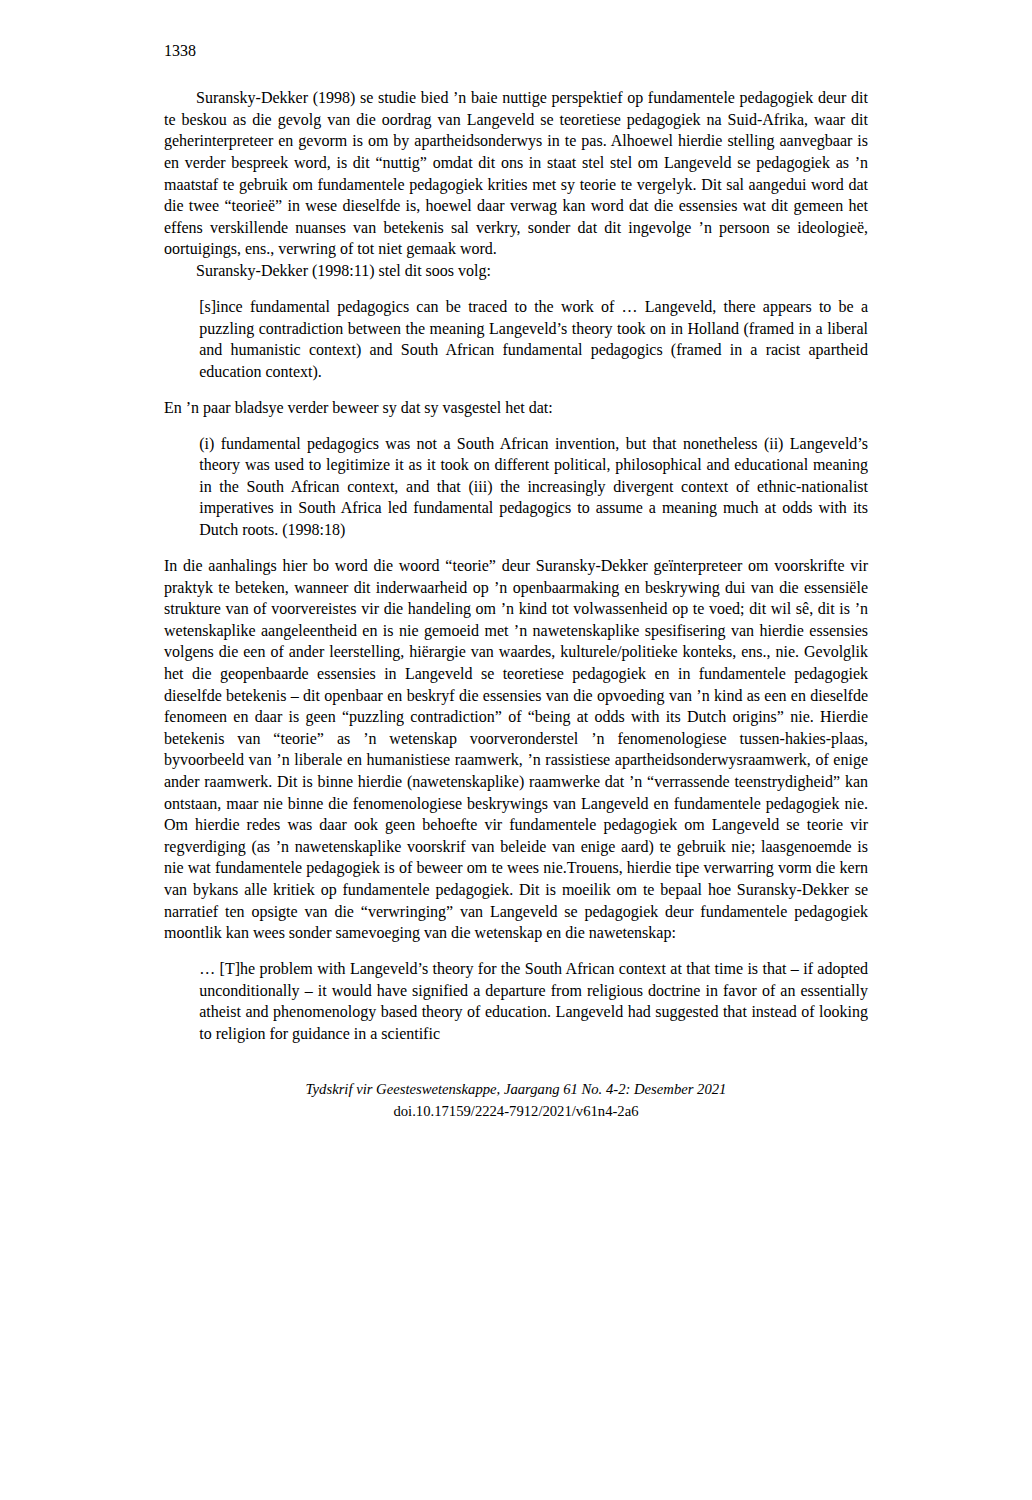1338
Suransky-Dekker (1998) se studie bied ’n baie nuttige perspektief op fundamentele pedagogiek deur dit te beskou as die gevolg van die oordrag van Langeveld se teoretiese pedagogiek na Suid-Afrika, waar dit geherinterpreteer en gevorm is om by apartheidsonderwys in te pas. Alhoewel hierdie stelling aanvegbaar is en verder bespreek word, is dit “nuttig” omdat dit ons in staat stel stel om Langeveld se pedagogiek as ’n maatstaf te gebruik om fundamentele pedagogiek krities met sy teorie te vergelyk. Dit sal aangedui word dat die twee “teorieë” in wese dieselfde is, hoewel daar verwag kan word dat die essensies wat dit gemeen het effens verskillende nuanses van betekenis sal verkry, sonder dat dit ingevolge ’n persoon se ideologieë, oortuigings, ens., verwring of tot niet gemaak word.
Suransky-Dekker (1998:11) stel dit soos volg:
[s]ince fundamental pedagogics can be traced to the work of … Langeveld, there appears to be a puzzling contradiction between the meaning Langeveld’s theory took on in Holland (framed in a liberal and humanistic context) and South African fundamental pedagogics (framed in a racist apartheid education context).
En ’n paar bladsye verder beweer sy dat sy vasgestel het dat:
(i) fundamental pedagogics was not a South African invention, but that nonetheless (ii) Langeveld’s theory was used to legitimize it as it took on different political, philosophical and educational meaning in the South African context, and that (iii) the increasingly divergent context of ethnic-nationalist imperatives in South Africa led fundamental pedagogics to assume a meaning much at odds with its Dutch roots. (1998:18)
In die aanhalings hier bo word die woord “teorie” deur Suransky-Dekker geïnterpreteer om voorskrifte vir praktyk te beteken, wanneer dit inderwaarheid op ’n openbaarmaking en beskrywing dui van die essensiële strukture van of voorvereistes vir die handeling om ’n kind tot volwassenheid op te voed; dit wil sê, dit is ’n wetenskaplike aangeleentheid en is nie gemoeid met ’n nawetenskaplike spesifisering van hierdie essensies volgens die een of ander leerstelling, hiërargie van waardes, kulturele/politieke konteks, ens., nie. Gevolglik het die geopenbaarde essensies in Langeveld se teoretiese pedagogiek en in fundamentele pedagogiek dieselfde betekenis – dit openbaar en beskryf die essensies van die opvoeding van ’n kind as een en dieselfde fenomeen en daar is geen “puzzling contradiction” of “being at odds with its Dutch origins” nie. Hierdie betekenis van “teorie” as ’n wetenskap voorveronderstel ’n fenomenologiese tussen-hakies-plaas, byvoorbeeld van ’n liberale en humanistiese raamwerk, ’n rassistiese apartheidsonderwysraamwerk, of enige ander raamwerk. Dit is binne hierdie (nawetenskaplike) raamwerke dat ’n “verrassende teenstrydigheid” kan ontstaan, maar nie binne die fenomenologiese beskrywings van Langeveld en fundamentele pedagogiek nie. Om hierdie redes was daar ook geen behoefte vir fundamentele pedagogiek om Langeveld se teorie vir regverdiging (as ’n nawetenskaplike voorskrif van beleide van enige aard) te gebruik nie; laasgenoemde is nie wat fundamentele pedagogiek is of beweer om te wees nie.Trouens, hierdie tipe verwarring vorm die kern van bykans alle kritiek op fundamentele pedagogiek. Dit is moeilik om te bepaal hoe Suransky-Dekker se narratief ten opsigte van die “verwringing” van Langeveld se pedagogiek deur fundamentele pedagogiek moontlik kan wees sonder samevoeging van die wetenskap en die nawetenskap:
… [T]he problem with Langeveld’s theory for the South African context at that time is that – if adopted unconditionally – it would have signified a departure from religious doctrine in favor of an essentially atheist and phenomenology based theory of education. Langeveld had suggested that instead of looking to religion for guidance in a scientific
Tydskrif vir Geesteswetenskappe, Jaargang 61 No. 4-2: Desember 2021
doi.10.17159/2224-7912/2021/v61n4-2a6